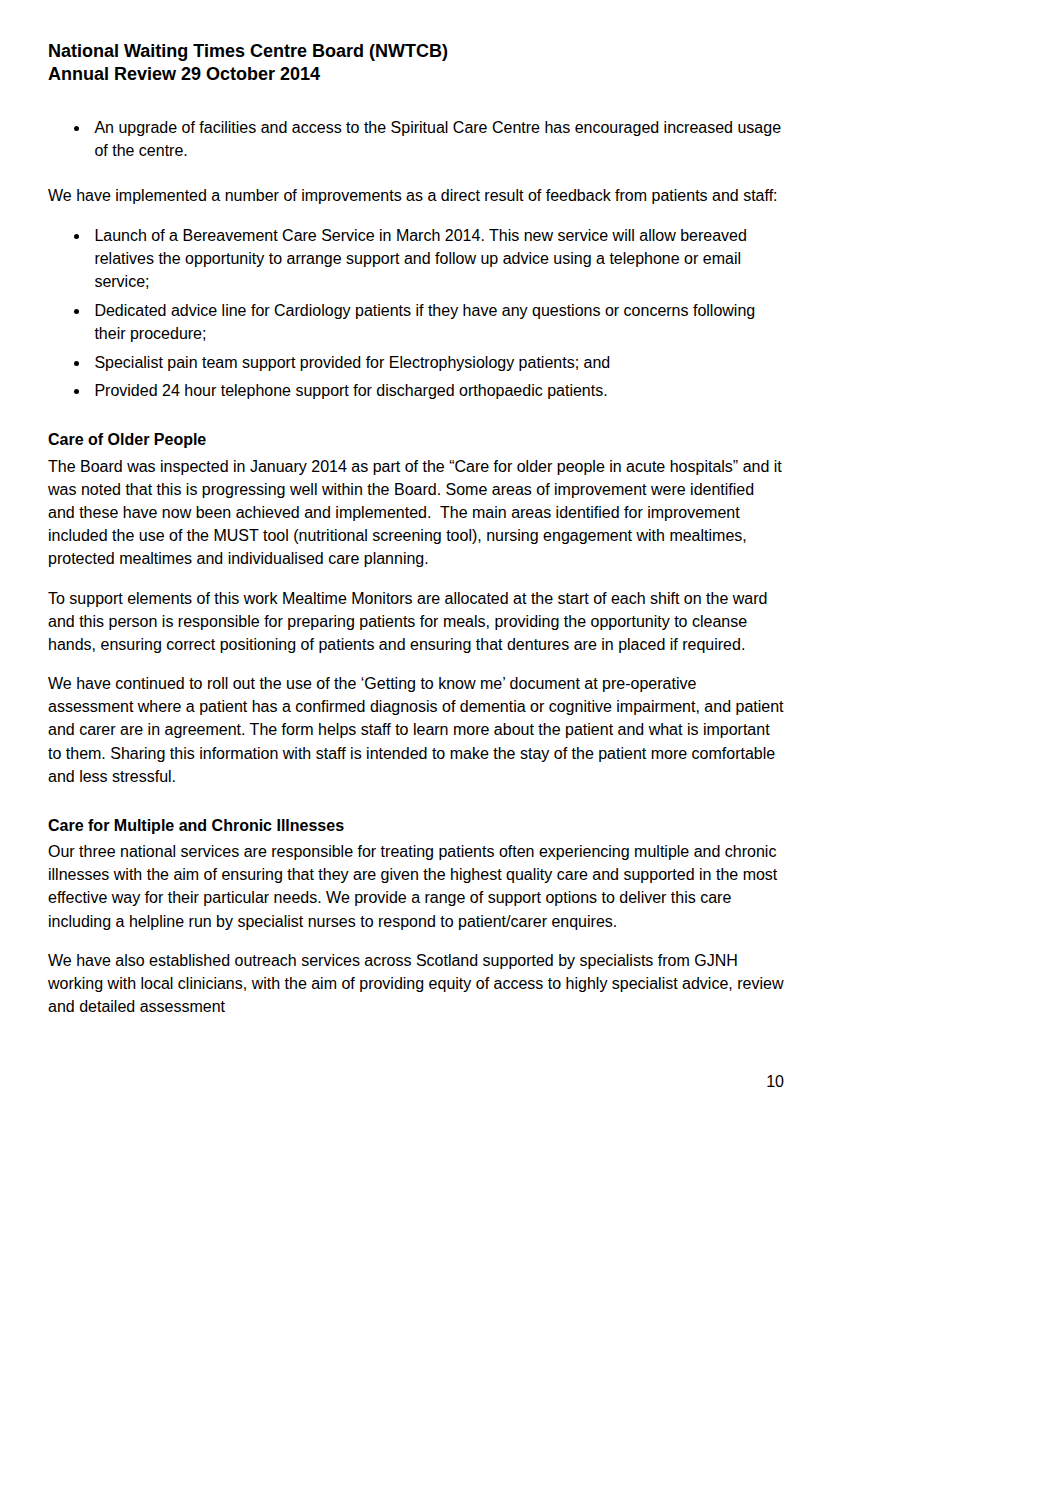National Waiting Times Centre Board (NWTCB)
Annual Review 29 October 2014
An upgrade of facilities and access to the Spiritual Care Centre has encouraged increased usage of the centre.
We have implemented a number of improvements as a direct result of feedback from patients and staff:
Launch of a Bereavement Care Service in March 2014. This new service will allow bereaved relatives the opportunity to arrange support and follow up advice using a telephone or email service;
Dedicated advice line for Cardiology patients if they have any questions or concerns following their procedure;
Specialist pain team support provided for Electrophysiology patients; and
Provided 24 hour telephone support for discharged orthopaedic patients.
Care of Older People
The Board was inspected in January 2014 as part of the “Care for older people in acute hospitals” and it was noted that this is progressing well within the Board. Some areas of improvement were identified and these have now been achieved and implemented. The main areas identified for improvement included the use of the MUST tool (nutritional screening tool), nursing engagement with mealtimes, protected mealtimes and individualised care planning.
To support elements of this work Mealtime Monitors are allocated at the start of each shift on the ward and this person is responsible for preparing patients for meals, providing the opportunity to cleanse hands, ensuring correct positioning of patients and ensuring that dentures are in placed if required.
We have continued to roll out the use of the ‘Getting to know me’ document at pre-operative assessment where a patient has a confirmed diagnosis of dementia or cognitive impairment, and patient and carer are in agreement. The form helps staff to learn more about the patient and what is important to them. Sharing this information with staff is intended to make the stay of the patient more comfortable and less stressful.
Care for Multiple and Chronic Illnesses
Our three national services are responsible for treating patients often experiencing multiple and chronic illnesses with the aim of ensuring that they are given the highest quality care and supported in the most effective way for their particular needs. We provide a range of support options to deliver this care including a helpline run by specialist nurses to respond to patient/carer enquires.
We have also established outreach services across Scotland supported by specialists from GJNH working with local clinicians, with the aim of providing equity of access to highly specialist advice, review and detailed assessment
10